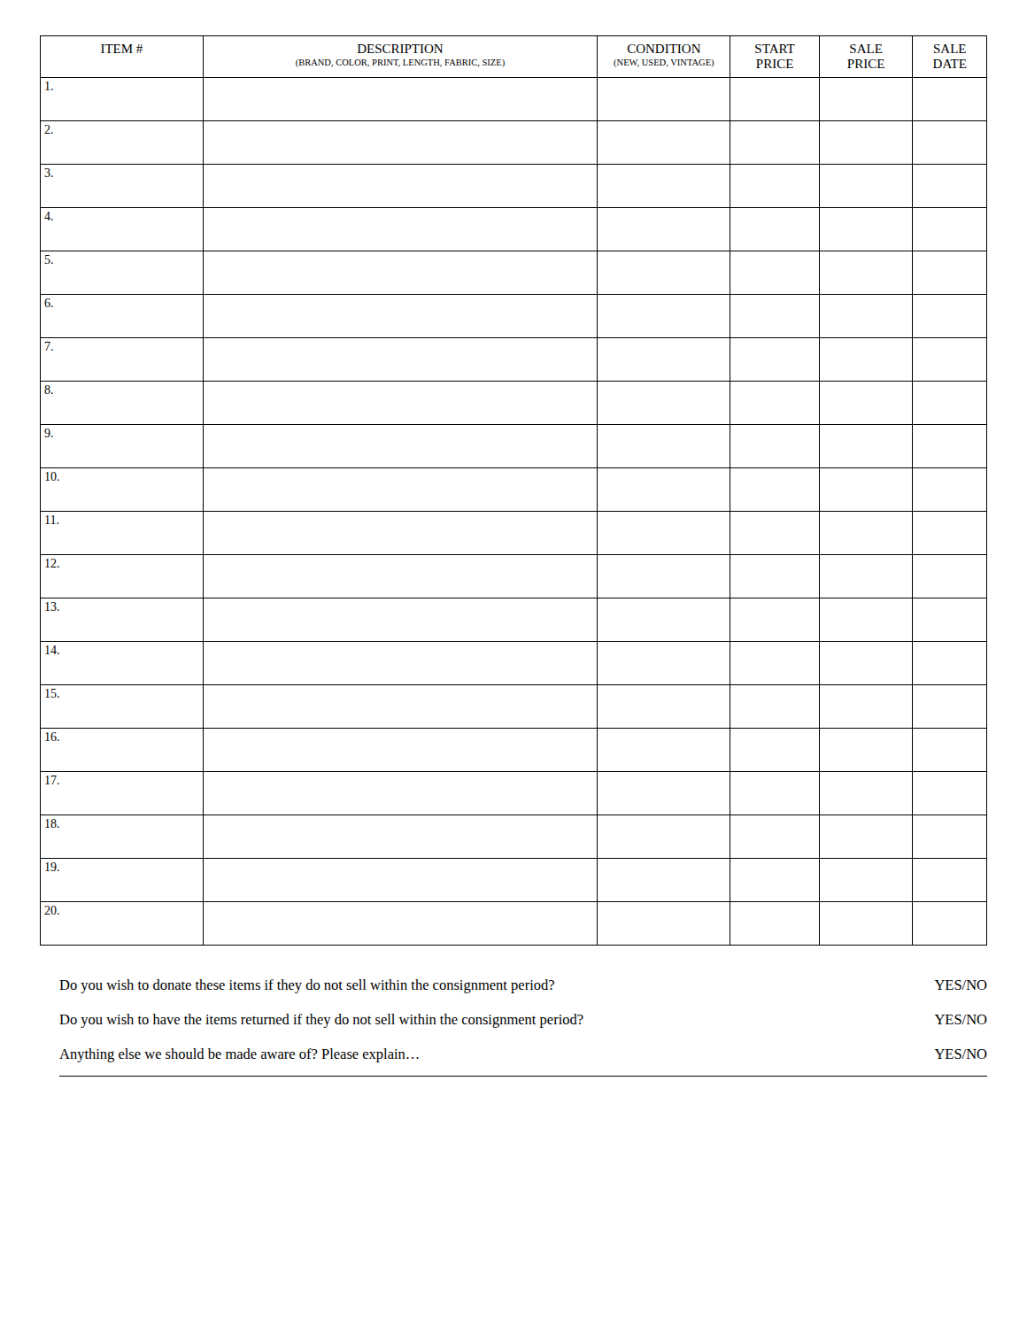| ITEM # | DESCRIPTION (BRAND, COLOR, PRINT, LENGTH, FABRIC, SIZE) | CONDITION (NEW, USED, VINTAGE) | START PRICE | SALE PRICE | SALE DATE |
| --- | --- | --- | --- | --- | --- |
| 1. | | | | | |
| 2. | | | | | |
| 3. | | | | | |
| 4. | | | | | |
| 5. | | | | | |
| 6. | | | | | |
| 7. | | | | | |
| 8. | | | | | |
| 9. | | | | | |
| 10. | | | | | |
| 11. | | | | | |
| 12. | | | | | |
| 13. | | | | | |
| 14. | | | | | |
| 15. | | | | | |
| 16. | | | | | |
| 17. | | | | | |
| 18. | | | | | |
| 19. | | | | | |
| 20. | | | | | |
Do you wish to donate these items if they do not sell within the consignment period? YES/NO
Do you wish to have the items returned if they do not sell within the consignment period? YES/NO
Anything else we should be made aware of? Please explain… YES/NO